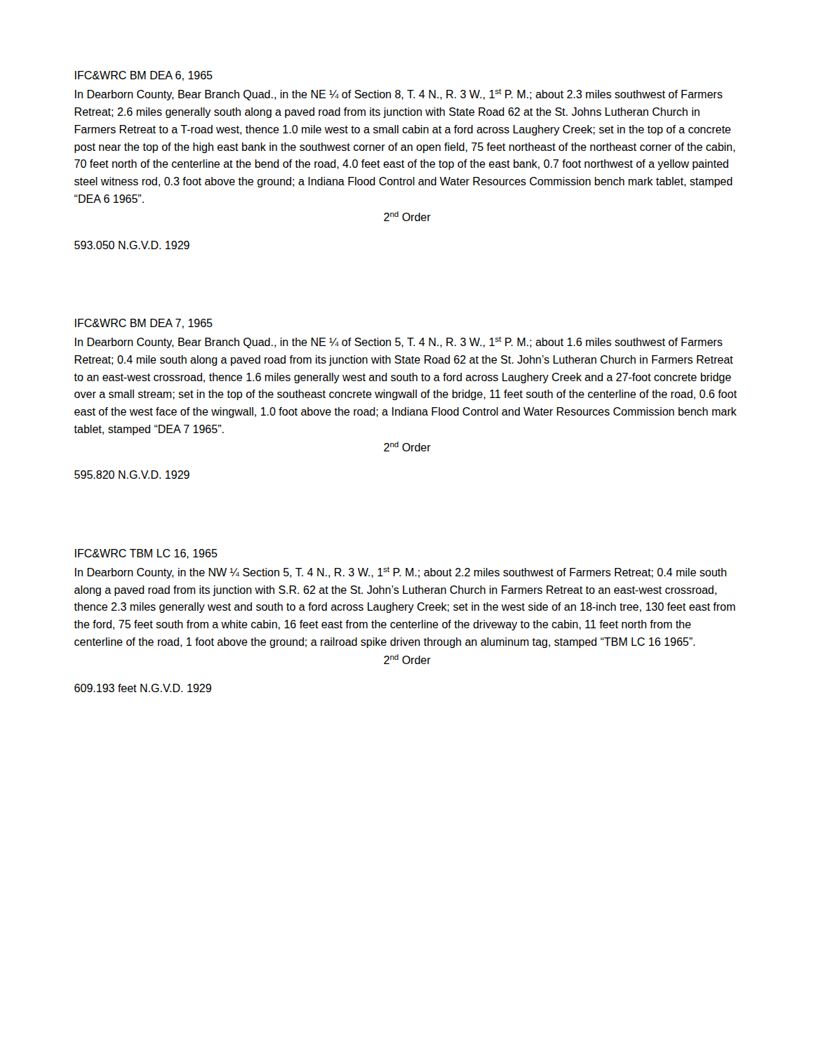IFC&WRC BM DEA 6, 1965
In Dearborn County, Bear Branch Quad., in the NE ¼ of Section 8, T. 4 N., R. 3 W., 1st P. M.; about 2.3 miles southwest of Farmers Retreat; 2.6 miles generally south along a paved road from its junction with State Road 62 at the St. Johns Lutheran Church in Farmers Retreat to a T-road west, thence 1.0 mile west to a small cabin at a ford across Laughery Creek; set in the top of a concrete post near the top of the high east bank in the southwest corner of an open field, 75 feet northeast of the northeast corner of the cabin, 70 feet north of the centerline at the bend of the road, 4.0 feet east of the top of the east bank, 0.7 foot northwest of a yellow painted steel witness rod, 0.3 foot above the ground; a Indiana Flood Control and Water Resources Commission bench mark tablet, stamped “DEA 6 1965”.
2nd Order
593.050 N.G.V.D. 1929
IFC&WRC BM DEA 7, 1965
In Dearborn County, Bear Branch Quad., in the NE ¼ of Section 5, T. 4 N., R. 3 W., 1st P. M.; about 1.6 miles southwest of Farmers Retreat; 0.4 mile south along a paved road from its junction with State Road 62 at the St. John’s Lutheran Church in Farmers Retreat to an east-west crossroad, thence 1.6 miles generally west and south to a ford across Laughery Creek and a 27-foot concrete bridge over a small stream; set in the top of the southeast concrete wingwall of the bridge, 11 feet south of the centerline of the road, 0.6 foot east of the west face of the wingwall, 1.0 foot above the road; a Indiana Flood Control and Water Resources Commission bench mark tablet, stamped “DEA 7 1965”.
2nd Order
595.820 N.G.V.D. 1929
IFC&WRC TBM LC 16, 1965
In Dearborn County, in the NW ¼ Section 5, T. 4 N., R. 3 W., 1st P. M.; about 2.2 miles southwest of Farmers Retreat; 0.4 mile south along a paved road from its junction with S.R. 62 at the St. John’s Lutheran Church in Farmers Retreat to an east-west crossroad, thence 2.3 miles generally west and south to a ford across Laughery Creek; set in the west side of an 18-inch tree, 130 feet east from the ford, 75 feet south from a white cabin, 16 feet east from the centerline of the driveway to the cabin, 11 feet north from the centerline of the road, 1 foot above the ground; a railroad spike driven through an aluminum tag, stamped “TBM LC 16 1965”.
2nd Order
609.193 feet N.G.V.D. 1929